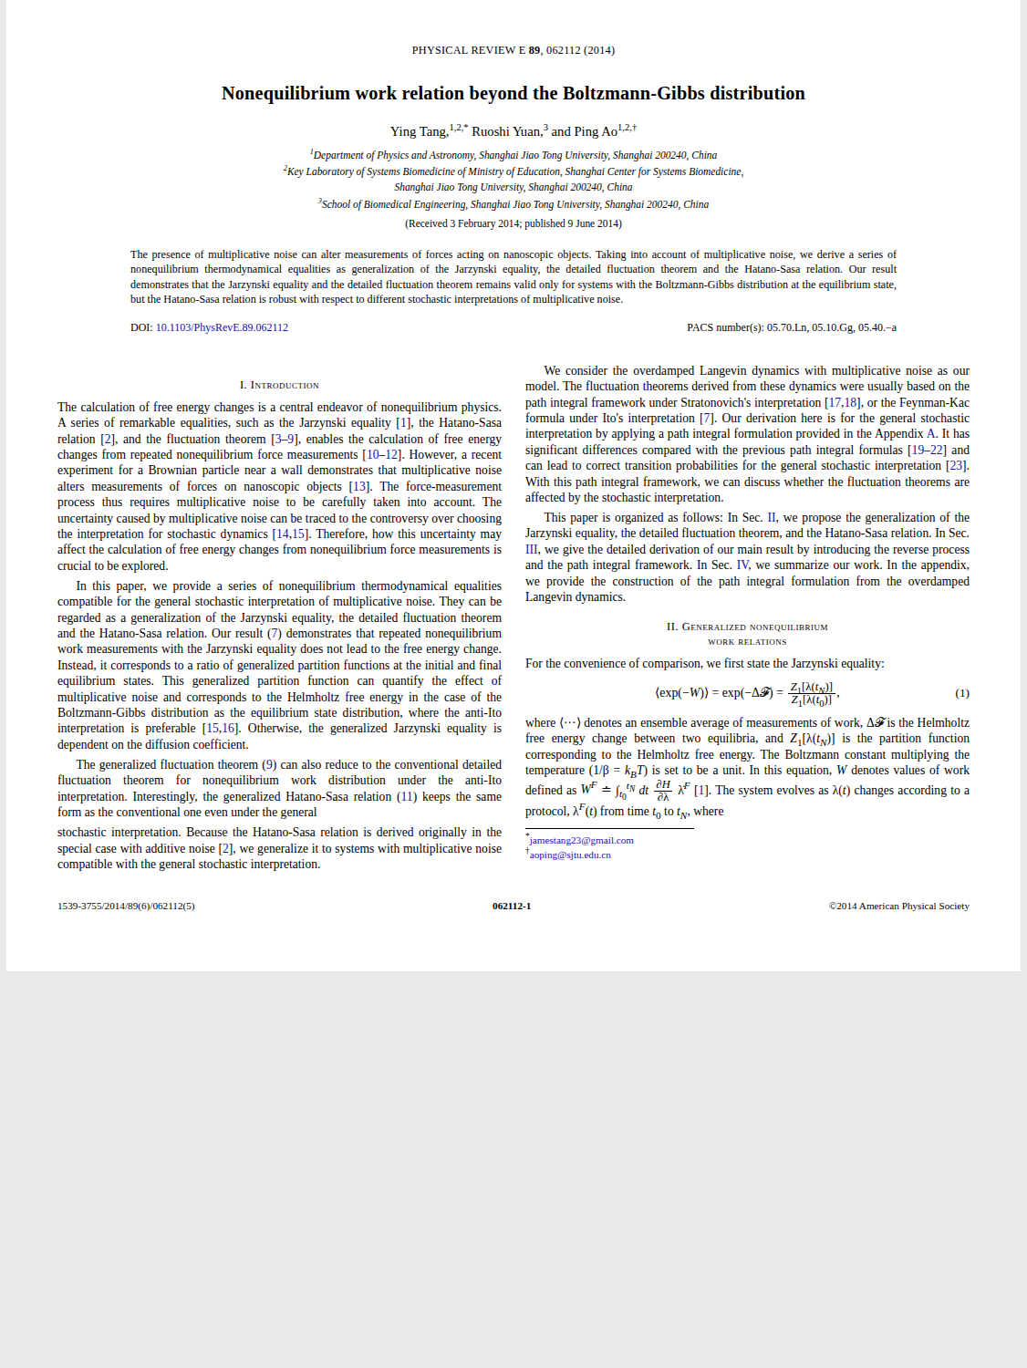PHYSICAL REVIEW E 89, 062112 (2014)
Nonequilibrium work relation beyond the Boltzmann-Gibbs distribution
Ying Tang,1,2,* Ruoshi Yuan,3 and Ping Ao1,2,†
1Department of Physics and Astronomy, Shanghai Jiao Tong University, Shanghai 200240, China
2Key Laboratory of Systems Biomedicine of Ministry of Education, Shanghai Center for Systems Biomedicine,
Shanghai Jiao Tong University, Shanghai 200240, China
3School of Biomedical Engineering, Shanghai Jiao Tong University, Shanghai 200240, China
(Received 3 February 2014; published 9 June 2014)
The presence of multiplicative noise can alter measurements of forces acting on nanoscopic objects. Taking into account of multiplicative noise, we derive a series of nonequilibrium thermodynamical equalities as generalization of the Jarzynski equality, the detailed fluctuation theorem and the Hatano-Sasa relation. Our result demonstrates that the Jarzynski equality and the detailed fluctuation theorem remains valid only for systems with the Boltzmann-Gibbs distribution at the equilibrium state, but the Hatano-Sasa relation is robust with respect to different stochastic interpretations of multiplicative noise.
DOI: 10.1103/PhysRevE.89.062112 PACS number(s): 05.70.Ln, 05.10.Gg, 05.40.−a
I. Introduction
The calculation of free energy changes is a central endeavor of nonequilibrium physics. A series of remarkable equalities, such as the Jarzynski equality [1], the Hatano-Sasa relation [2], and the fluctuation theorem [3–9], enables the calculation of free energy changes from repeated nonequilibrium force measurements [10–12]. However, a recent experiment for a Brownian particle near a wall demonstrates that multiplicative noise alters measurements of forces on nanoscopic objects [13]. The force-measurement process thus requires multiplicative noise to be carefully taken into account. The uncertainty caused by multiplicative noise can be traced to the controversy over choosing the interpretation for stochastic dynamics [14,15]. Therefore, how this uncertainty may affect the calculation of free energy changes from nonequilibrium force measurements is crucial to be explored.
In this paper, we provide a series of nonequilibrium thermodynamical equalities compatible for the general stochastic interpretation of multiplicative noise. They can be regarded as a generalization of the Jarzynski equality, the detailed fluctuation theorem and the Hatano-Sasa relation. Our result (7) demonstrates that repeated nonequilibrium work measurements with the Jarzynski equality does not lead to the free energy change. Instead, it corresponds to a ratio of generalized partition functions at the initial and final equilibrium states. This generalized partition function can quantify the effect of multiplicative noise and corresponds to the Helmholtz free energy in the case of the Boltzmann-Gibbs distribution as the equilibrium state distribution, where the anti-Ito interpretation is preferable [15,16]. Otherwise, the generalized Jarzynski equality is dependent on the diffusion coefficient.
The generalized fluctuation theorem (9) can also reduce to the conventional detailed fluctuation theorem for nonequilibrium work distribution under the anti-Ito interpretation. Interestingly, the generalized Hatano-Sasa relation (11) keeps the same form as the conventional one even under the general
stochastic interpretation. Because the Hatano-Sasa relation is derived originally in the special case with additive noise [2], we generalize it to systems with multiplicative noise compatible with the general stochastic interpretation.
We consider the overdamped Langevin dynamics with multiplicative noise as our model. The fluctuation theorems derived from these dynamics were usually based on the path integral framework under Stratonovich's interpretation [17,18], or the Feynman-Kac formula under Ito's interpretation [7]. Our derivation here is for the general stochastic interpretation by applying a path integral formulation provided in the Appendix A. It has significant differences compared with the previous path integral formulas [19–22] and can lead to correct transition probabilities for the general stochastic interpretation [23]. With this path integral framework, we can discuss whether the fluctuation theorems are affected by the stochastic interpretation.
This paper is organized as follows: In Sec. II, we propose the generalization of the Jarzynski equality, the detailed fluctuation theorem, and the Hatano-Sasa relation. In Sec. III, we give the detailed derivation of our main result by introducing the reverse process and the path integral framework. In Sec. IV, we summarize our work. In the appendix, we provide the construction of the path integral formulation from the overdamped Langevin dynamics.
II. Generalized nonequilibrium
work relations
For the convenience of comparison, we first state the Jarzynski equality:
⟨exp(−W)⟩ = exp(−Δ𝓕) = Z1[λ(tN)] Z1[λ(t0)], (1)
where ⟨···⟩ denotes an ensemble average of measurements of work, Δ𝓕 is the Helmholtz free energy change between two equilibria, and Z1[λ(tN)] is the partition function corresponding to the Helmholtz free energy. The Boltzmann constant multiplying the temperature (1/β = kBT) is set to be a unit. In this equation, W denotes values of work defined as WF ≐ ∫t0tN dt ∂H∂λ λ̇F [1]. The system evolves as λ(t) changes according to a protocol, λF(t) from time t0 to tN, where
*jamestang23@gmail.com
†aoping@sjtu.edu.cn
1539-3755/2014/89(6)/062112(5) 062112-1 ©2014 American Physical Society